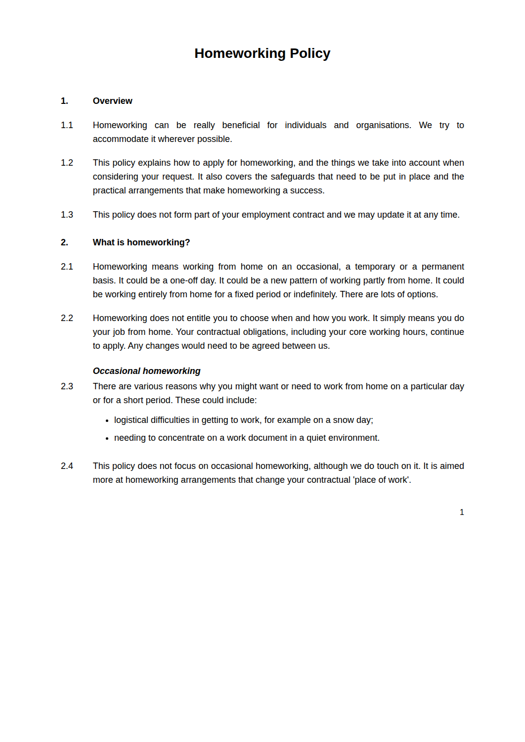Homeworking Policy
1.
Overview
1.1
Homeworking can be really beneficial for individuals and organisations. We try to accommodate it wherever possible.
1.2
This policy explains how to apply for homeworking, and the things we take into account when considering your request. It also covers the safeguards that need to be put in place and the practical arrangements that make homeworking a success.
1.3
This policy does not form part of your employment contract and we may update it at any time.
2.
What is homeworking?
2.1
Homeworking means working from home on an occasional, a temporary or a permanent basis. It could be a one-off day. It could be a new pattern of working partly from home. It could be working entirely from home for a fixed period or indefinitely. There are lots of options.
2.2
Homeworking does not entitle you to choose when and how you work. It simply means you do your job from home. Your contractual obligations, including your core working hours, continue to apply. Any changes would need to be agreed between us.
Occasional homeworking
2.3
There are various reasons why you might want or need to work from home on a particular day or for a short period. These could include:
logistical difficulties in getting to work, for example on a snow day;
needing to concentrate on a work document in a quiet environment.
2.4
This policy does not focus on occasional homeworking, although we do touch on it. It is aimed more at homeworking arrangements that change your contractual 'place of work'.
1